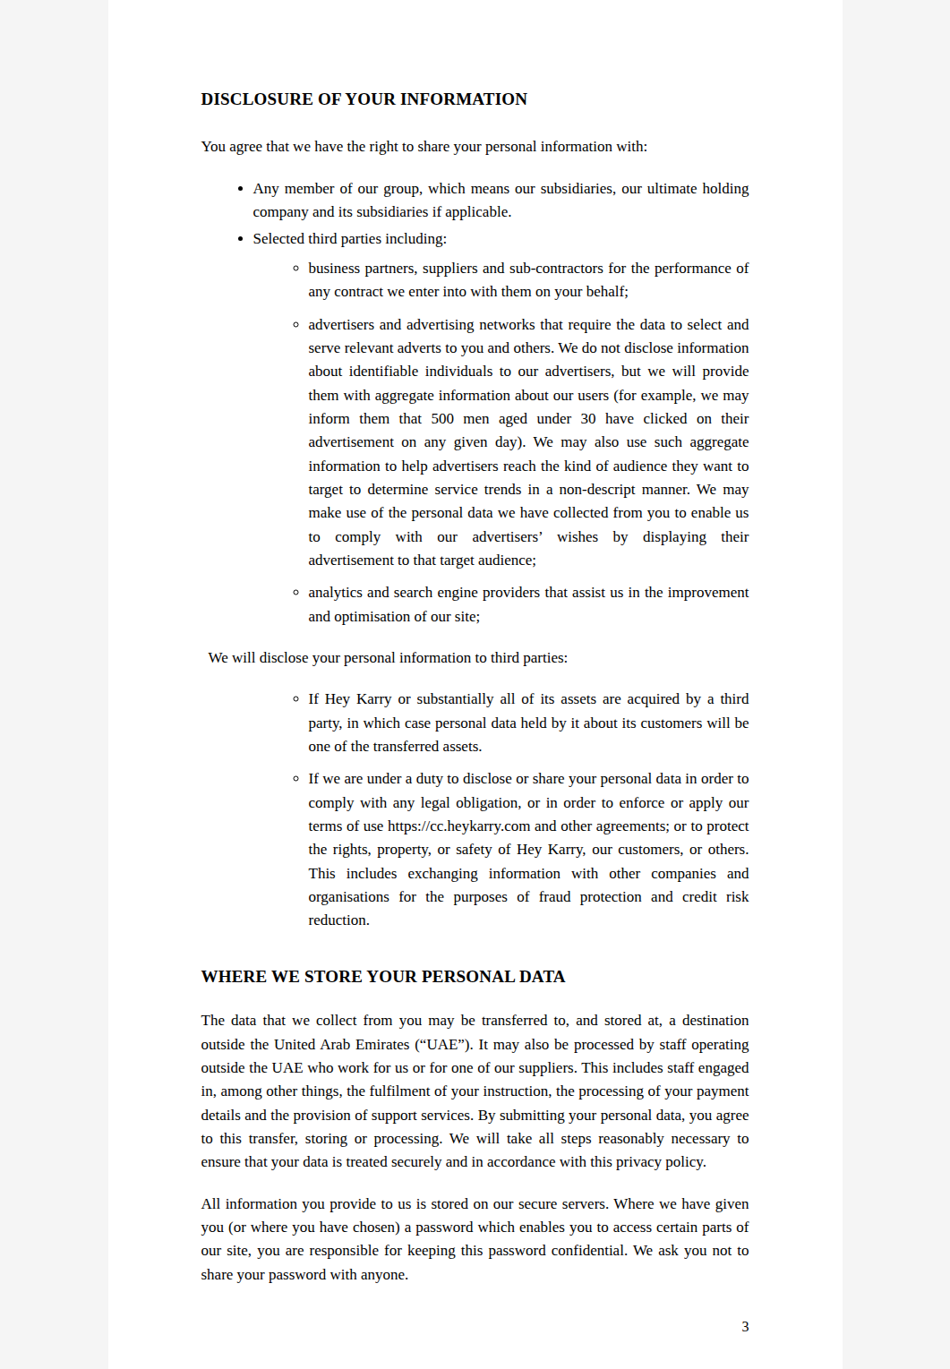DISCLOSURE OF YOUR INFORMATION
You agree that we have the right to share your personal information with:
Any member of our group, which means our subsidiaries, our ultimate holding company and its subsidiaries if applicable.
Selected third parties including:
business partners, suppliers and sub-contractors for the performance of any contract we enter into with them on your behalf;
advertisers and advertising networks that require the data to select and serve relevant adverts to you and others. We do not disclose information about identifiable individuals to our advertisers, but we will provide them with aggregate information about our users (for example, we may inform them that 500 men aged under 30 have clicked on their advertisement on any given day). We may also use such aggregate information to help advertisers reach the kind of audience they want to target to determine service trends in a non-descript manner. We may make use of the personal data we have collected from you to enable us to comply with our advertisers’ wishes by displaying their advertisement to that target audience;
analytics and search engine providers that assist us in the improvement and optimisation of our site;
We will disclose your personal information to third parties:
If Hey Karry or substantially all of its assets are acquired by a third party, in which case personal data held by it about its customers will be one of the transferred assets.
If we are under a duty to disclose or share your personal data in order to comply with any legal obligation, or in order to enforce or apply our terms of use https://cc.heykarry.com and other agreements; or to protect the rights, property, or safety of Hey Karry, our customers, or others. This includes exchanging information with other companies and organisations for the purposes of fraud protection and credit risk reduction.
WHERE WE STORE YOUR PERSONAL DATA
The data that we collect from you may be transferred to, and stored at, a destination outside the United Arab Emirates (“UAE”). It may also be processed by staff operating outside the UAE who work for us or for one of our suppliers. This includes staff engaged in, among other things, the fulfilment of your instruction, the processing of your payment details and the provision of support services. By submitting your personal data, you agree to this transfer, storing or processing. We will take all steps reasonably necessary to ensure that your data is treated securely and in accordance with this privacy policy.
All information you provide to us is stored on our secure servers. Where we have given you (or where you have chosen) a password which enables you to access certain parts of our site, you are responsible for keeping this password confidential. We ask you not to share your password with anyone.
3